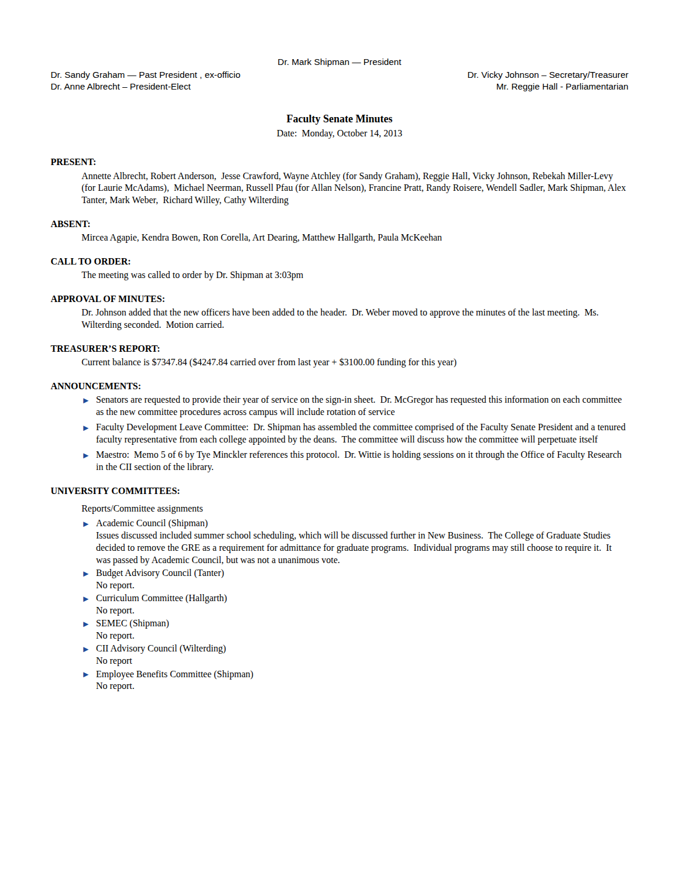Dr. Mark Shipman — President
| Dr. Sandy Graham — Past President , ex-officio | Dr. Vicky Johnson – Secretary/Treasurer |
| Dr. Anne Albrecht – President-Elect | Mr. Reggie Hall - Parliamentarian |
Faculty Senate Minutes
Date: Monday, October 14, 2013
Present:
Annette Albrecht, Robert Anderson, Jesse Crawford, Wayne Atchley (for Sandy Graham), Reggie Hall, Vicky Johnson, Rebekah Miller-Levy (for Laurie McAdams), Michael Neerman, Russell Pfau (for Allan Nelson), Francine Pratt, Randy Roisere, Wendell Sadler, Mark Shipman, Alex Tanter, Mark Weber, Richard Willey, Cathy Wilterding
Absent:
Mircea Agapie, Kendra Bowen, Ron Corella, Art Dearing, Matthew Hallgarth, Paula McKeehan
Call to Order:
The meeting was called to order by Dr. Shipman at 3:03pm
Approval of Minutes:
Dr. Johnson added that the new officers have been added to the header. Dr. Weber moved to approve the minutes of the last meeting. Ms. Wilterding seconded. Motion carried.
Treasurer’s Report:
Current balance is $7347.84 ($4247.84 carried over from last year + $3100.00 funding for this year)
Announcements:
Senators are requested to provide their year of service on the sign-in sheet. Dr. McGregor has requested this information on each committee as the new committee procedures across campus will include rotation of service
Faculty Development Leave Committee: Dr. Shipman has assembled the committee comprised of the Faculty Senate President and a tenured faculty representative from each college appointed by the deans. The committee will discuss how the committee will perpetuate itself
Maestro: Memo 5 of 6 by Tye Minckler references this protocol. Dr. Wittie is holding sessions on it through the Office of Faculty Research in the CII section of the library.
University Committees:
Reports/Committee assignments
Academic Council (Shipman) Issues discussed included summer school scheduling, which will be discussed further in New Business. The College of Graduate Studies decided to remove the GRE as a requirement for admittance for graduate programs. Individual programs may still choose to require it. It was passed by Academic Council, but was not a unanimous vote.
Budget Advisory Council (Tanter) No report.
Curriculum Committee (Hallgarth) No report.
SEMEC (Shipman) No report.
CII Advisory Council (Wilterding) No report
Employee Benefits Committee (Shipman) No report.